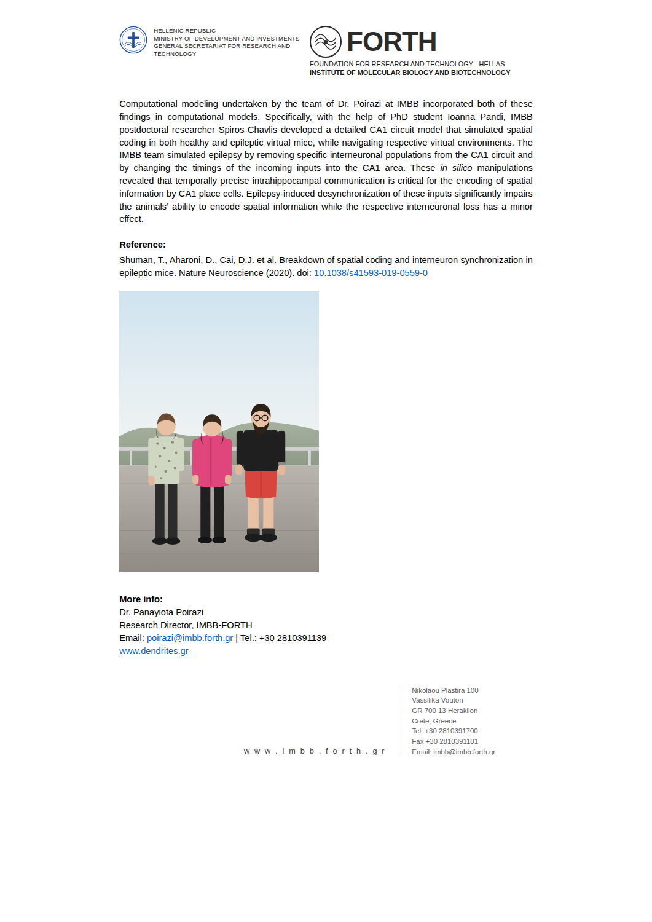HELLENIC REPUBLIC
MINISTRY OF DEVELOPMENT AND INVESTMENTS
GENERAL SECRETARIAT FOR RESEARCH AND TECHNOLOGY
FORTH
FOUNDATION FOR RESEARCH AND TECHNOLOGY - HELLAS
INSTITUTE OF MOLECULAR BIOLOGY AND BIOTECHNOLOGY
Computational modeling undertaken by the team of Dr. Poirazi at IMBB incorporated both of these findings in computational models. Specifically, with the help of PhD student Ioanna Pandi, IMBB postdoctoral researcher Spiros Chavlis developed a detailed CA1 circuit model that simulated spatial coding in both healthy and epileptic virtual mice, while navigating respective virtual environments. The IMBB team simulated epilepsy by removing specific interneuronal populations from the CA1 circuit and by changing the timings of the incoming inputs into the CA1 area. These in silico manipulations revealed that temporally precise intrahippocampal communication is critical for the encoding of spatial information by CA1 place cells. Epilepsy-induced desynchronization of these inputs significantly impairs the animals’ ability to encode spatial information while the respective interneuronal loss has a minor effect.
Reference:
Shuman, T., Aharoni, D., Cai, D.J. et al. Breakdown of spatial coding and interneuron synchronization in epileptic mice. Nature Neuroscience (2020). doi: 10.1038/s41593-019-0559-0
More info:
Dr. Panayiota Poirazi
Research Director, IMBB-FORTH
Email: poirazi@imbb.forth.gr | Tel.: +30 2810391139
www.dendrites.gr
w w w . i m b b . f o r t h . g r
Nikolaou Plastira 100
Vassilika Vouton
GR 700 13 Heraklion
Crete, Greece
Tel. +30 2810391700
Fax +30 2810391101
Email: imbb@imbb.forth.gr